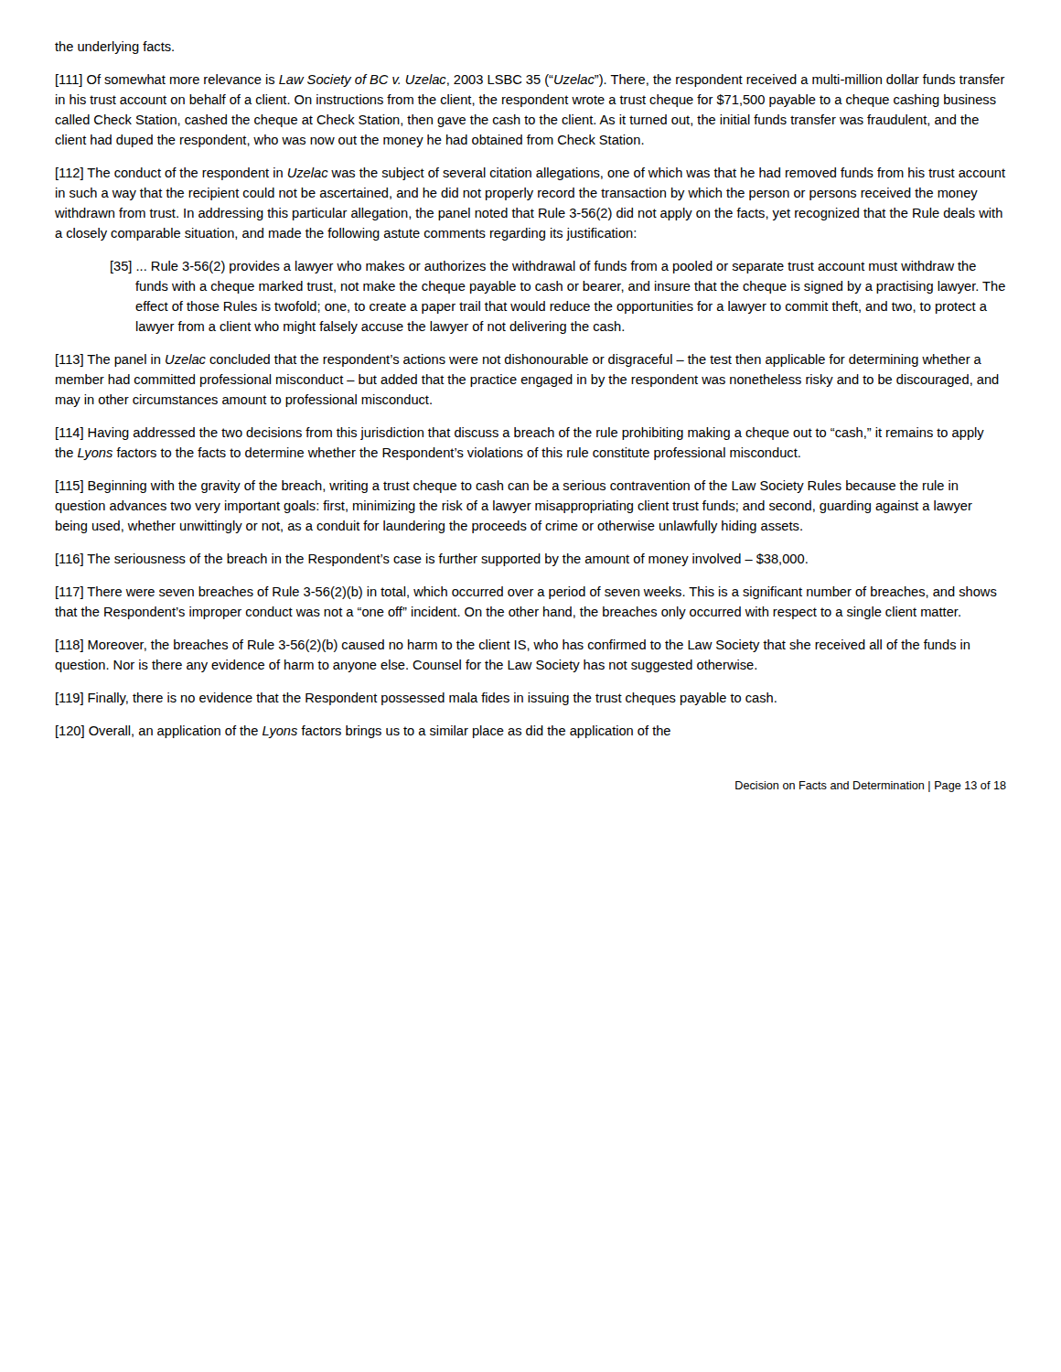the underlying facts.
[111] Of somewhat more relevance is Law Society of BC v. Uzelac, 2003 LSBC 35 (“Uzelac”). There, the respondent received a multi-million dollar funds transfer in his trust account on behalf of a client. On instructions from the client, the respondent wrote a trust cheque for $71,500 payable to a cheque cashing business called Check Station, cashed the cheque at Check Station, then gave the cash to the client. As it turned out, the initial funds transfer was fraudulent, and the client had duped the respondent, who was now out the money he had obtained from Check Station.
[112] The conduct of the respondent in Uzelac was the subject of several citation allegations, one of which was that he had removed funds from his trust account in such a way that the recipient could not be ascertained, and he did not properly record the transaction by which the person or persons received the money withdrawn from trust. In addressing this particular allegation, the panel noted that Rule 3-56(2) did not apply on the facts, yet recognized that the Rule deals with a closely comparable situation, and made the following astute comments regarding its justification:
[35] ... Rule 3-56(2) provides a lawyer who makes or authorizes the withdrawal of funds from a pooled or separate trust account must withdraw the funds with a cheque marked trust, not make the cheque payable to cash or bearer, and insure that the cheque is signed by a practising lawyer. The effect of those Rules is twofold; one, to create a paper trail that would reduce the opportunities for a lawyer to commit theft, and two, to protect a lawyer from a client who might falsely accuse the lawyer of not delivering the cash.
[113] The panel in Uzelac concluded that the respondent’s actions were not dishonourable or disgraceful – the test then applicable for determining whether a member had committed professional misconduct – but added that the practice engaged in by the respondent was nonetheless risky and to be discouraged, and may in other circumstances amount to professional misconduct.
[114] Having addressed the two decisions from this jurisdiction that discuss a breach of the rule prohibiting making a cheque out to “cash,” it remains to apply the Lyons factors to the facts to determine whether the Respondent’s violations of this rule constitute professional misconduct.
[115] Beginning with the gravity of the breach, writing a trust cheque to cash can be a serious contravention of the Law Society Rules because the rule in question advances two very important goals: first, minimizing the risk of a lawyer misappropriating client trust funds; and second, guarding against a lawyer being used, whether unwittingly or not, as a conduit for laundering the proceeds of crime or otherwise unlawfully hiding assets.
[116] The seriousness of the breach in the Respondent’s case is further supported by the amount of money involved – $38,000.
[117] There were seven breaches of Rule 3-56(2)(b) in total, which occurred over a period of seven weeks. This is a significant number of breaches, and shows that the Respondent’s improper conduct was not a “one off” incident. On the other hand, the breaches only occurred with respect to a single client matter.
[118] Moreover, the breaches of Rule 3-56(2)(b) caused no harm to the client IS, who has confirmed to the Law Society that she received all of the funds in question. Nor is there any evidence of harm to anyone else. Counsel for the Law Society has not suggested otherwise.
[119] Finally, there is no evidence that the Respondent possessed mala fides in issuing the trust cheques payable to cash.
[120] Overall, an application of the Lyons factors brings us to a similar place as did the application of the
Decision on Facts and Determination | Page 13 of 18